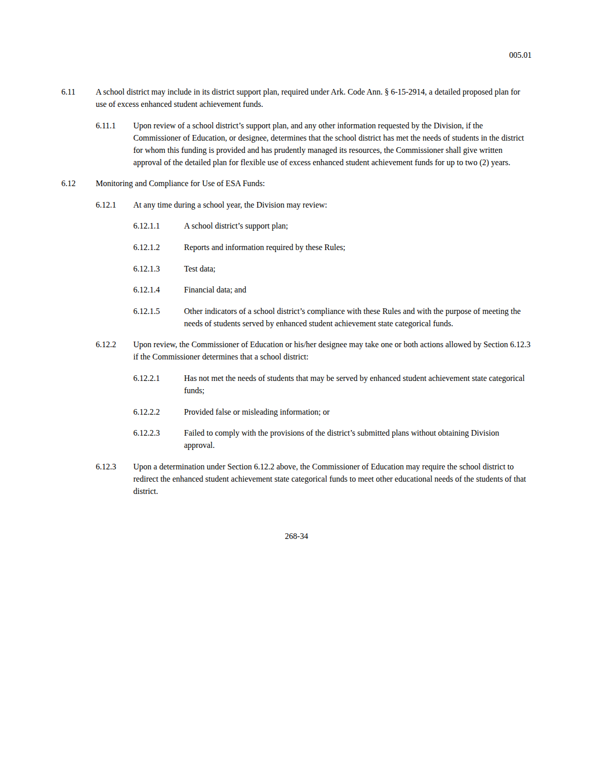005.01
6.11
A school district may include in its district support plan, required under Ark. Code Ann. § 6-15-2914, a detailed proposed plan for use of excess enhanced student achievement funds.
6.11.1
Upon review of a school district’s support plan, and any other information requested by the Division, if the Commissioner of Education, or designee, determines that the school district has met the needs of students in the district for whom this funding is provided and has prudently managed its resources, the Commissioner shall give written approval of the detailed plan for flexible use of excess enhanced student achievement funds for up to two (2) years.
6.12
Monitoring and Compliance for Use of ESA Funds:
6.12.1
At any time during a school year, the Division may review:
6.12.1.1
A school district’s support plan;
6.12.1.2
Reports and information required by these Rules;
6.12.1.3
Test data;
6.12.1.4
Financial data; and
6.12.1.5
Other indicators of a school district’s compliance with these Rules and with the purpose of meeting the needs of students served by enhanced student achievement state categorical funds.
6.12.2
Upon review, the Commissioner of Education or his/her designee may take one or both actions allowed by Section 6.12.3 if the Commissioner determines that a school district:
6.12.2.1
Has not met the needs of students that may be served by enhanced student achievement state categorical funds;
6.12.2.2
Provided false or misleading information; or
6.12.2.3
Failed to comply with the provisions of the district’s submitted plans without obtaining Division approval.
6.12.3
Upon a determination under Section 6.12.2 above, the Commissioner of Education may require the school district to redirect the enhanced student achievement state categorical funds to meet other educational needs of the students of that district.
268-34